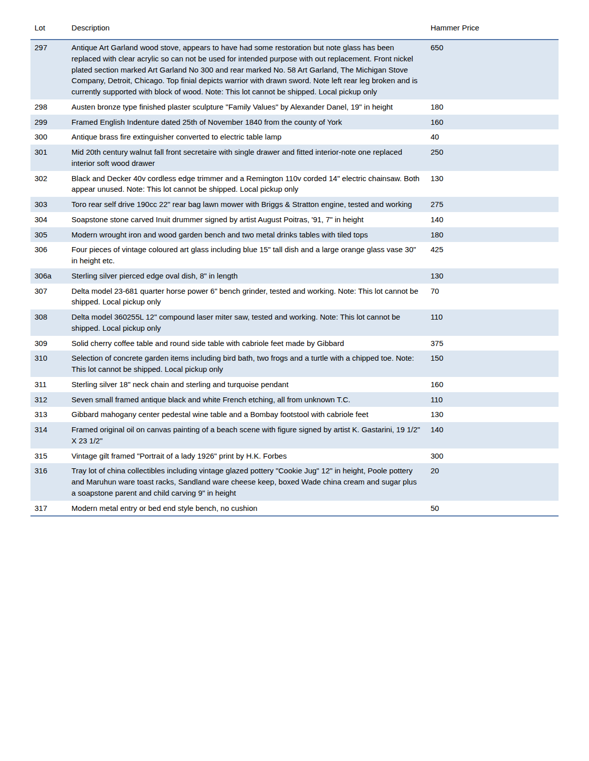| Lot | Description | Hammer Price |
| --- | --- | --- |
| 297 | Antique Art Garland wood stove, appears to have had some restoration but note glass has been replaced with clear acrylic so can not be used for intended purpose with out replacement. Front nickel plated section marked Art Garland No 300 and rear marked No. 58 Art Garland, The Michigan Stove Company, Detroit, Chicago. Top finial depicts warrior with drawn sword. Note left rear leg broken and is currently supported with block of wood. Note: This lot cannot be shipped. Local pickup only | 650 |
| 298 | Austen bronze type finished plaster sculpture "Family Values" by Alexander Danel, 19" in height | 180 |
| 299 | Framed English Indenture dated 25th of November 1840 from the county of York | 160 |
| 300 | Antique brass fire extinguisher converted to electric table lamp | 40 |
| 301 | Mid 20th century walnut fall front secretaire with single drawer and fitted interior-note one replaced interior soft wood drawer | 250 |
| 302 | Black and Decker 40v cordless edge trimmer and a Remington 110v corded 14" electric chainsaw. Both appear unused. Note: This lot cannot be shipped. Local pickup only | 130 |
| 303 | Toro rear self drive 190cc 22" rear bag lawn mower with Briggs & Stratton engine, tested and working | 275 |
| 304 | Soapstone stone carved Inuit drummer signed by artist August Poitras, '91, 7" in height | 140 |
| 305 | Modern wrought iron and wood garden bench and two metal drinks tables with tiled tops | 180 |
| 306 | Four pieces of vintage coloured art glass including blue 15" tall dish and a large orange glass vase 30" in height etc. | 425 |
| 306a | Sterling silver pierced edge oval dish, 8" in length | 130 |
| 307 | Delta model 23-681 quarter horse power 6" bench grinder, tested and working. Note: This lot cannot be shipped. Local pickup only | 70 |
| 308 | Delta model 360255L 12" compound laser miter saw, tested and working. Note: This lot cannot be shipped. Local pickup only | 110 |
| 309 | Solid cherry coffee table and round side table with cabriole feet made by Gibbard | 375 |
| 310 | Selection of concrete garden items including bird bath, two frogs and a turtle with a chipped toe. Note: This lot cannot be shipped. Local pickup only | 150 |
| 311 | Sterling silver 18" neck chain and sterling and turquoise pendant | 160 |
| 312 | Seven small framed antique black and white French etching, all from unknown T.C. | 110 |
| 313 | Gibbard mahogany center pedestal wine table and a Bombay footstool with cabriole feet | 130 |
| 314 | Framed original oil on canvas painting of a beach scene with figure signed by artist K. Gastarini, 19 1/2" X 23 1/2" | 140 |
| 315 | Vintage gilt framed "Portrait of a lady 1926" print by H.K. Forbes | 300 |
| 316 | Tray lot of china collectibles including vintage glazed pottery "Cookie Jug" 12" in height, Poole pottery and Maruhun ware toast racks, Sandland ware cheese keep, boxed Wade china cream and sugar plus a soapstone parent and child carving 9" in height | 20 |
| 317 | Modern metal entry or bed end style bench, no cushion | 50 |